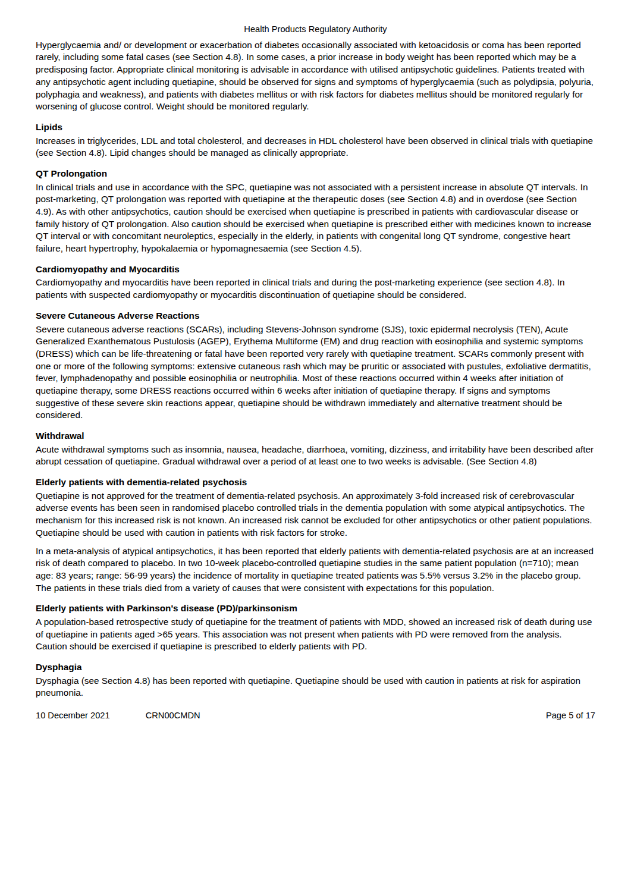Health Products Regulatory Authority
Hyperglycaemia and/ or development or exacerbation of diabetes occasionally associated with ketoacidosis or coma has been reported rarely, including some fatal cases (see Section 4.8). In some cases, a prior increase in body weight has been reported which may be a predisposing factor. Appropriate clinical monitoring is advisable in accordance with utilised antipsychotic guidelines. Patients treated with any antipsychotic agent including quetiapine, should be observed for signs and symptoms of hyperglycaemia (such as polydipsia, polyuria, polyphagia and weakness), and patients with diabetes mellitus or with risk factors for diabetes mellitus should be monitored regularly for worsening of glucose control. Weight should be monitored regularly.
Lipids
Increases in triglycerides, LDL and total cholesterol, and decreases in HDL cholesterol have been observed in clinical trials with quetiapine (see Section 4.8). Lipid changes should be managed as clinically appropriate.
QT Prolongation
In clinical trials and use in accordance with the SPC, quetiapine was not associated with a persistent increase in absolute QT intervals. In post-marketing, QT prolongation was reported with quetiapine at the therapeutic doses (see Section 4.8) and in overdose (see Section 4.9). As with other antipsychotics, caution should be exercised when quetiapine is prescribed in patients with cardiovascular disease or family history of QT prolongation. Also caution should be exercised when quetiapine is prescribed either with medicines known to increase QT interval or with concomitant neuroleptics, especially in the elderly, in patients with congenital long QT syndrome, congestive heart failure, heart hypertrophy, hypokalaemia or hypomagnesaemia (see Section 4.5).
Cardiomyopathy and Myocarditis
Cardiomyopathy and myocarditis have been reported in clinical trials and during the post-marketing experience (see section 4.8). In patients with suspected cardiomyopathy or myocarditis discontinuation of quetiapine should be considered.
Severe Cutaneous Adverse Reactions
Severe cutaneous adverse reactions (SCARs), including Stevens-Johnson syndrome (SJS), toxic epidermal necrolysis (TEN), Acute Generalized Exanthematous Pustulosis (AGEP), Erythema Multiforme (EM) and drug reaction with eosinophilia and systemic symptoms (DRESS) which can be life-threatening or fatal have been reported very rarely with quetiapine treatment. SCARs commonly present with one or more of the following symptoms: extensive cutaneous rash which may be pruritic or associated with pustules, exfoliative dermatitis, fever, lymphadenopathy and possible eosinophilia or neutrophilia. Most of these reactions occurred within 4 weeks after initiation of quetiapine therapy, some DRESS reactions occurred within 6 weeks after initiation of quetiapine therapy. If signs and symptoms suggestive of these severe skin reactions appear, quetiapine should be withdrawn immediately and alternative treatment should be considered.
Withdrawal
Acute withdrawal symptoms such as insomnia, nausea, headache, diarrhoea, vomiting, dizziness, and irritability have been described after abrupt cessation of quetiapine. Gradual withdrawal over a period of at least one to two weeks is advisable. (See Section 4.8)
Elderly patients with dementia-related psychosis
Quetiapine is not approved for the treatment of dementia-related psychosis. An approximately 3-fold increased risk of cerebrovascular adverse events has been seen in randomised placebo controlled trials in the dementia population with some atypical antipsychotics. The mechanism for this increased risk is not known. An increased risk cannot be excluded for other antipsychotics or other patient populations. Quetiapine should be used with caution in patients with risk factors for stroke.
In a meta-analysis of atypical antipsychotics, it has been reported that elderly patients with dementia-related psychosis are at an increased risk of death compared to placebo. In two 10-week placebo-controlled quetiapine studies in the same patient population (n=710); mean age: 83 years; range: 56-99 years) the incidence of mortality in quetiapine treated patients was 5.5% versus 3.2% in the placebo group. The patients in these trials died from a variety of causes that were consistent with expectations for this population.
Elderly patients with Parkinson's disease (PD)/parkinsonism
A population-based retrospective study of quetiapine for the treatment of patients with MDD, showed an increased risk of death during use of quetiapine in patients aged >65 years. This association was not present when patients with PD were removed from the analysis. Caution should be exercised if quetiapine is prescribed to elderly patients with PD.
Dysphagia
Dysphagia (see Section 4.8) has been reported with quetiapine. Quetiapine should be used with caution in patients at risk for aspiration pneumonia.
10 December 2021 CRN00CMDN Page 5 of 17